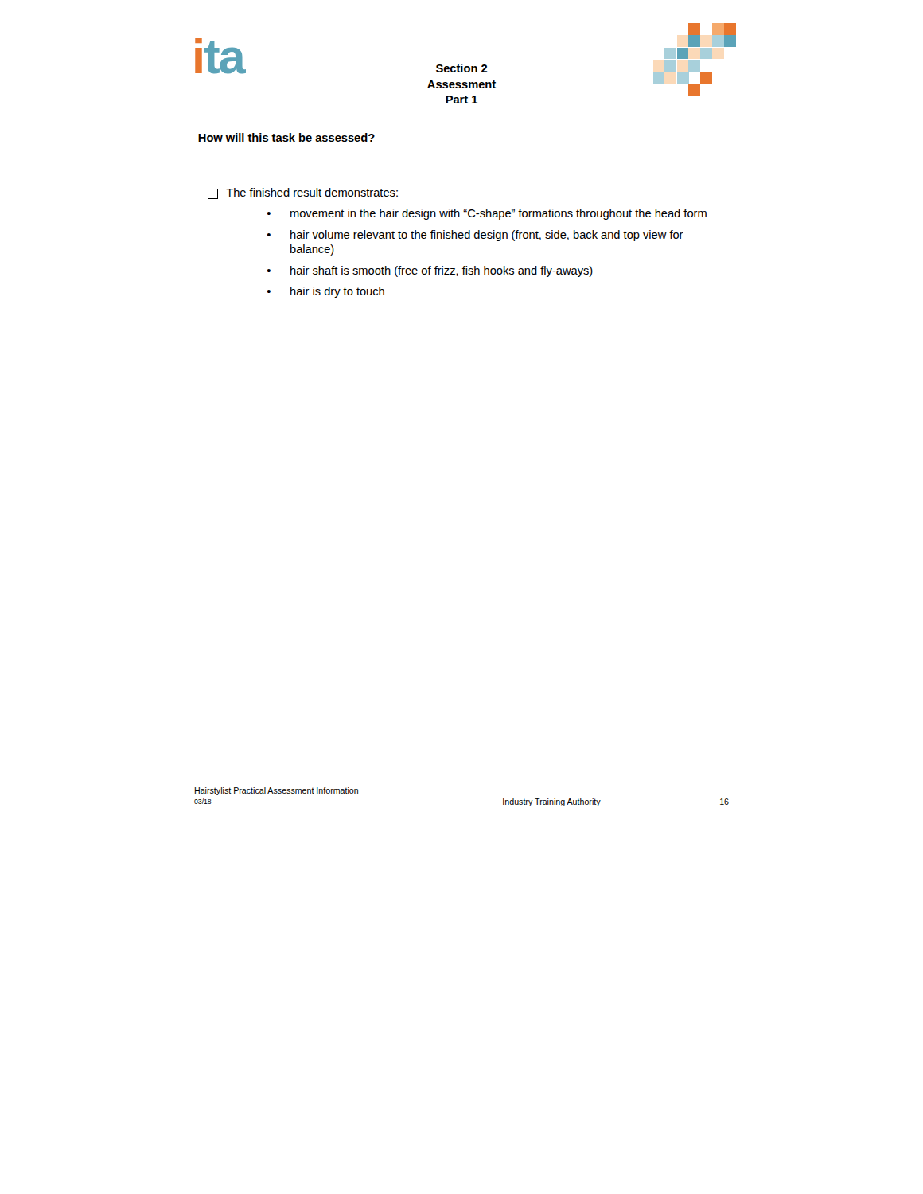ita
Section 2
Assessment
Part 1
How will this task be assessed?
The finished result demonstrates:
movement in the hair design with “C-shape” formations throughout the head form
hair volume relevant to the finished design (front, side, back and top view for balance)
hair shaft is smooth (free of frizz, fish hooks and fly-aways)
hair is dry to touch
Hairstylist Practical Assessment Information
03/18
Industry Training Authority
16